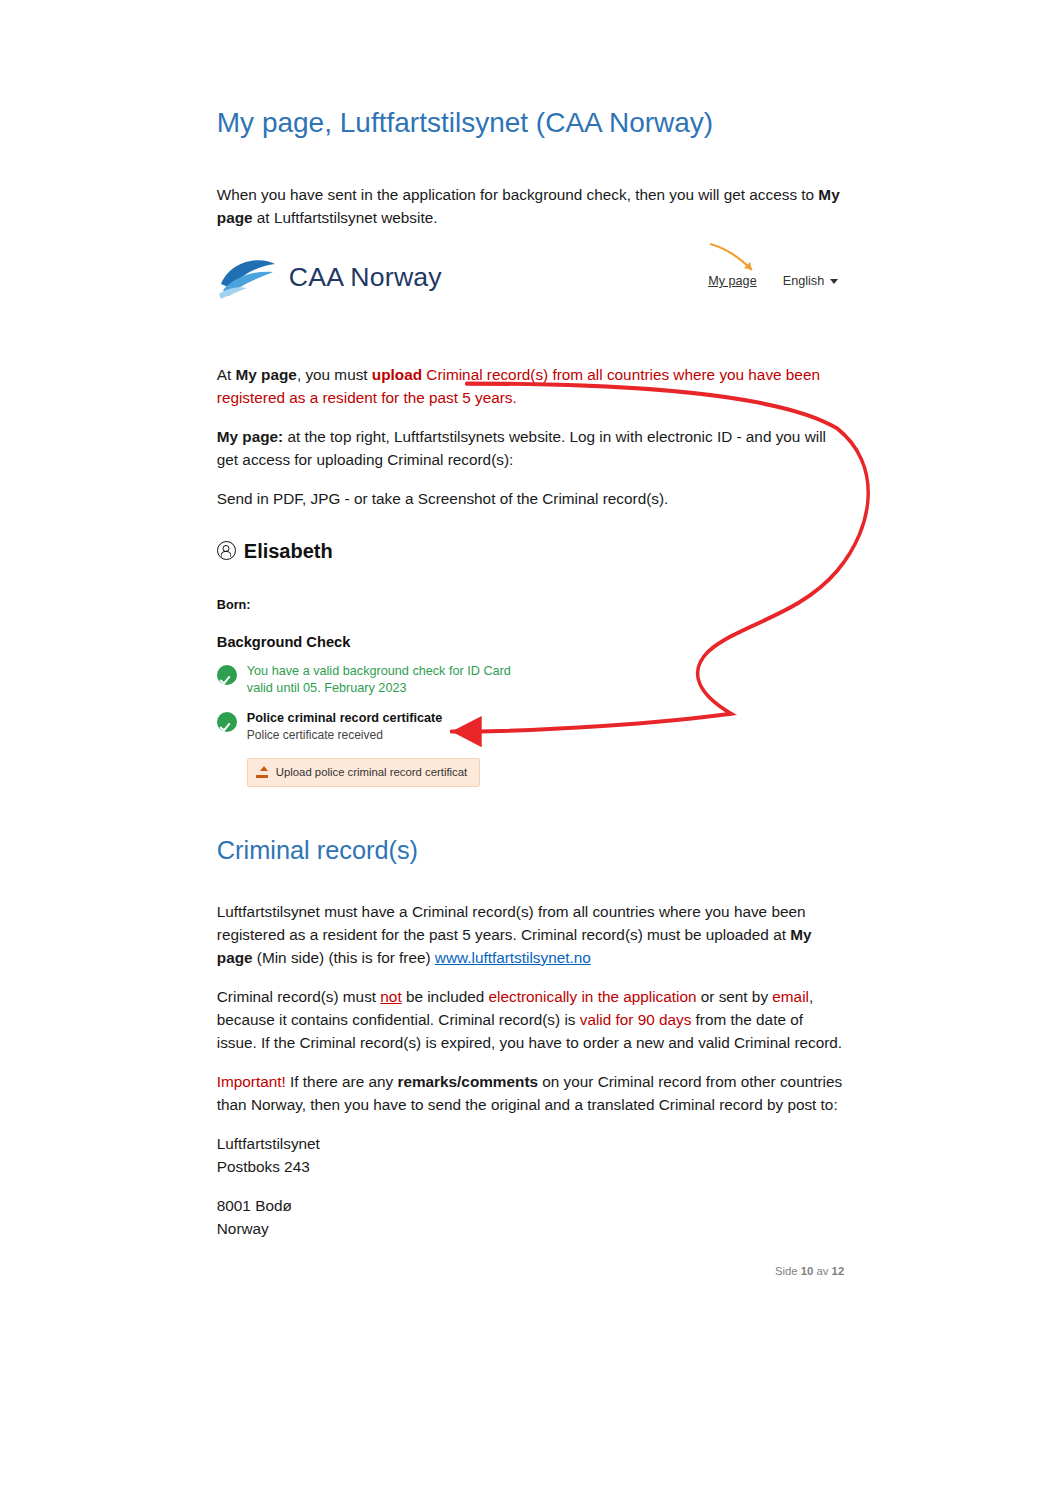My page, Luftfartstilsynet (CAA Norway)
When you have sent in the application for background check, then you will get access to My page at Luftfartstilsynet website.
CAA Norway
My page English
At My page, you must upload Criminal record(s) from all countries where you have been registered as a resident for the past 5 years.
My page: at the top right, Luftfartstilsynets website. Log in with electronic ID - and you will get access for uploading Criminal record(s):
Send in PDF, JPG - or take a Screenshot of the Criminal record(s).
Elisabeth
Born:
Background Check
You have a valid background check for ID Card
valid until 05. February 2023
Police criminal record certificate
Police certificate received
Upload police criminal record certificat
Criminal record(s)
Luftfartstilsynet must have a Criminal record(s) from all countries where you have been registered as a resident for the past 5 years. Criminal record(s) must be uploaded at My page (Min side) (this is for free) www.luftfartstilsynet.no
Criminal record(s) must not be included electronically in the application or sent by email, because it contains confidential. Criminal record(s) is valid for 90 days from the date of issue. If the Criminal record(s) is expired, you have to order a new and valid Criminal record.
Important! If there are any remarks/comments on your Criminal record from other countries than Norway, then you have to send the original and a translated Criminal record by post to:
Luftfartstilsynet
Postboks 243
8001 Bodø
Norway
Side 10 av 12